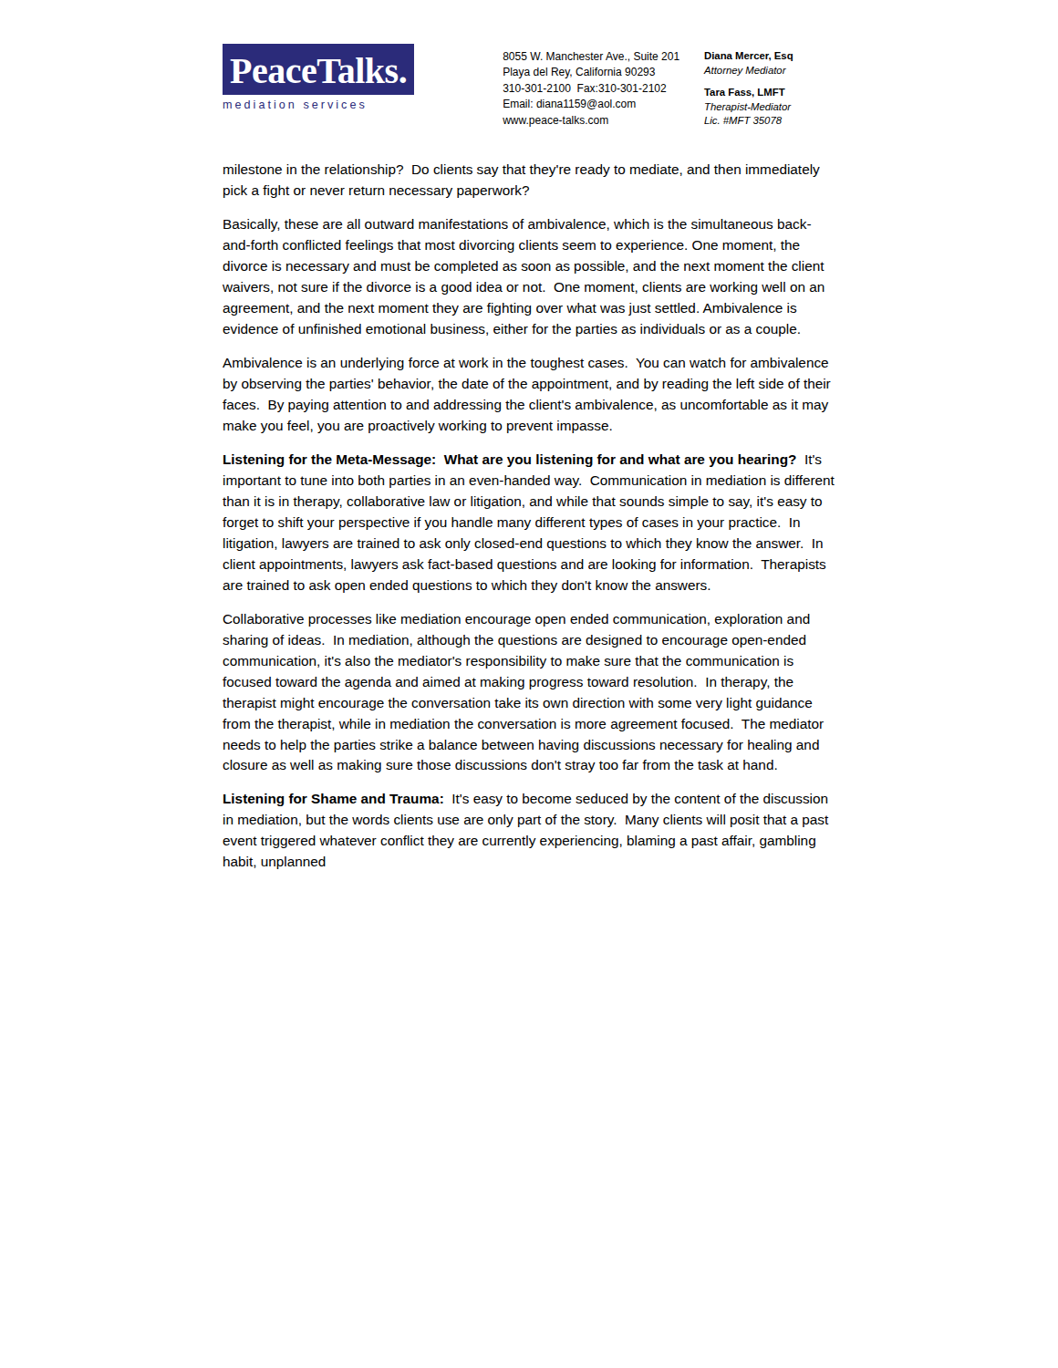PeaceTalks.
mediation services
8055 W. Manchester Ave., Suite 201
Playa del Rey, California 90293
310-301-2100 Fax:310-301-2102
Email: diana1159@aol.com
www.peace-talks.com
Diana Mercer, Esq
Attorney Mediator
Tara Fass, LMFT
Therapist-Mediator
Lic. #MFT 35078
milestone in the relationship? Do clients say that they're ready to mediate, and then immediately pick a fight or never return necessary paperwork?
Basically, these are all outward manifestations of ambivalence, which is the simultaneous back-and-forth conflicted feelings that most divorcing clients seem to experience. One moment, the divorce is necessary and must be completed as soon as possible, and the next moment the client waivers, not sure if the divorce is a good idea or not. One moment, clients are working well on an agreement, and the next moment they are fighting over what was just settled. Ambivalence is evidence of unfinished emotional business, either for the parties as individuals or as a couple.
Ambivalence is an underlying force at work in the toughest cases. You can watch for ambivalence by observing the parties' behavior, the date of the appointment, and by reading the left side of their faces. By paying attention to and addressing the client's ambivalence, as uncomfortable as it may make you feel, you are proactively working to prevent impasse.
Listening for the Meta-Message: What are you listening for and what are you hearing? It's important to tune into both parties in an even-handed way. Communication in mediation is different than it is in therapy, collaborative law or litigation, and while that sounds simple to say, it's easy to forget to shift your perspective if you handle many different types of cases in your practice. In litigation, lawyers are trained to ask only closed-end questions to which they know the answer. In client appointments, lawyers ask fact-based questions and are looking for information. Therapists are trained to ask open ended questions to which they don't know the answers.
Collaborative processes like mediation encourage open ended communication, exploration and sharing of ideas. In mediation, although the questions are designed to encourage open-ended communication, it's also the mediator's responsibility to make sure that the communication is focused toward the agenda and aimed at making progress toward resolution. In therapy, the therapist might encourage the conversation take its own direction with some very light guidance from the therapist, while in mediation the conversation is more agreement focused. The mediator needs to help the parties strike a balance between having discussions necessary for healing and closure as well as making sure those discussions don't stray too far from the task at hand.
Listening for Shame and Trauma: It's easy to become seduced by the content of the discussion in mediation, but the words clients use are only part of the story. Many clients will posit that a past event triggered whatever conflict they are currently experiencing, blaming a past affair, gambling habit, unplanned